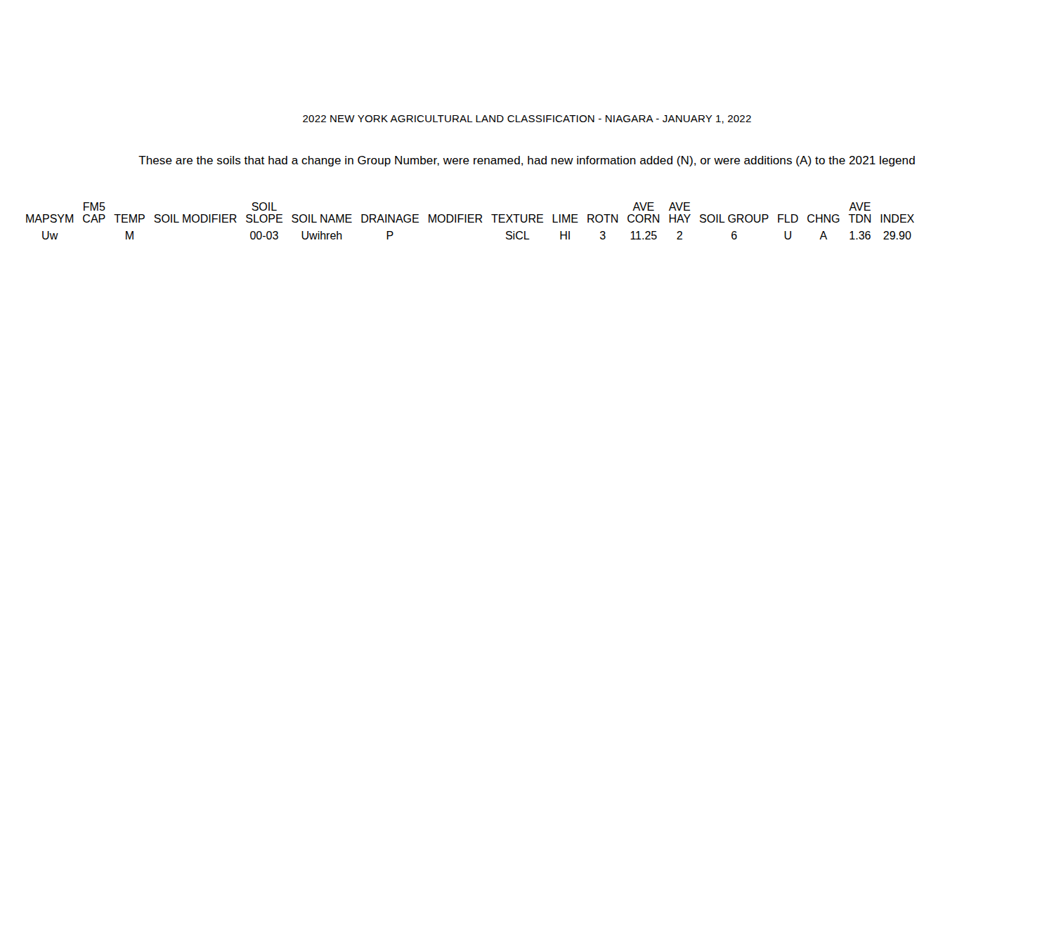2022 NEW YORK AGRICULTURAL LAND CLASSIFICATION - NIAGARA - JANUARY 1, 2022
These are the soils that had a change in Group Number, were renamed, had new information added (N), or were additions (A) to the 2021 legend
| MAPSYM | FM5 CAP | TEMP | SOIL MODIFIER | SOIL SLOPE | SOIL NAME | DRAINAGE | MODIFIER | TEXTURE | LIME | ROTN | AVE CORN | AVE HAY | SOIL GROUP | FLD | CHNG | AVE TDN | INDEX |
| --- | --- | --- | --- | --- | --- | --- | --- | --- | --- | --- | --- | --- | --- | --- | --- | --- | --- |
| Uw | | M | | 00-03 | Uwihreh | P | | SiCL | HI | 3 | 11.25 | 2 | 6 | U | A | 1.36 | 29.90 |